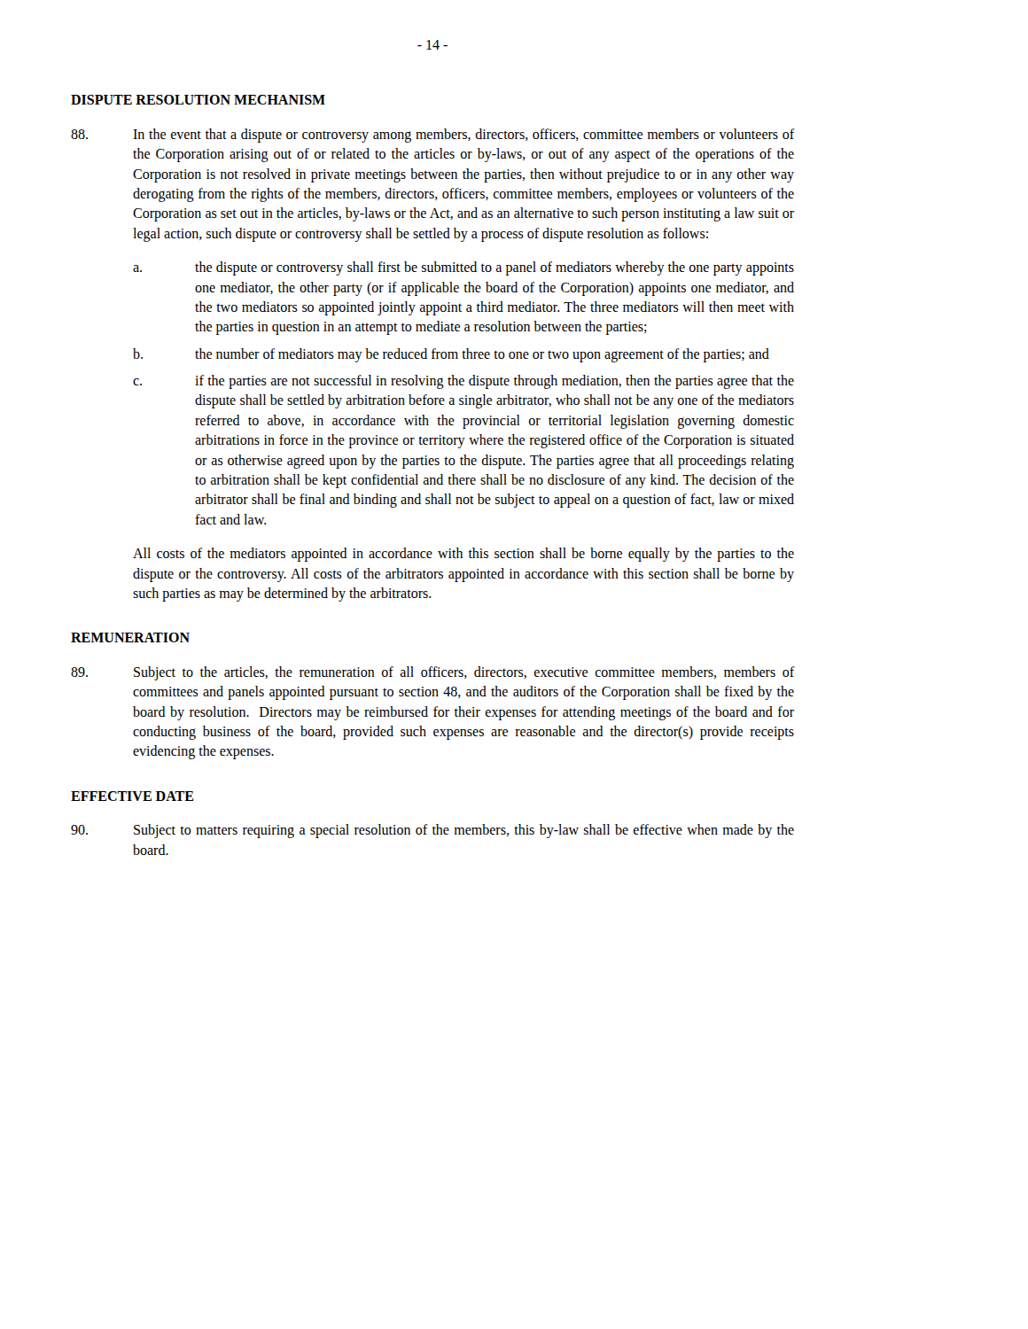- 14 -
Dispute Resolution Mechanism
88.
In the event that a dispute or controversy among members, directors, officers, committee members or volunteers of the Corporation arising out of or related to the articles or by-laws, or out of any aspect of the operations of the Corporation is not resolved in private meetings between the parties, then without prejudice to or in any other way derogating from the rights of the members, directors, officers, committee members, employees or volunteers of the Corporation as set out in the articles, by-laws or the Act, and as an alternative to such person instituting a law suit or legal action, such dispute or controversy shall be settled by a process of dispute resolution as follows:
a. the dispute or controversy shall first be submitted to a panel of mediators whereby the one party appoints one mediator, the other party (or if applicable the board of the Corporation) appoints one mediator, and the two mediators so appointed jointly appoint a third mediator. The three mediators will then meet with the parties in question in an attempt to mediate a resolution between the parties;
b. the number of mediators may be reduced from three to one or two upon agreement of the parties; and
c. if the parties are not successful in resolving the dispute through mediation, then the parties agree that the dispute shall be settled by arbitration before a single arbitrator, who shall not be any one of the mediators referred to above, in accordance with the provincial or territorial legislation governing domestic arbitrations in force in the province or territory where the registered office of the Corporation is situated or as otherwise agreed upon by the parties to the dispute. The parties agree that all proceedings relating to arbitration shall be kept confidential and there shall be no disclosure of any kind. The decision of the arbitrator shall be final and binding and shall not be subject to appeal on a question of fact, law or mixed fact and law.
All costs of the mediators appointed in accordance with this section shall be borne equally by the parties to the dispute or the controversy. All costs of the arbitrators appointed in accordance with this section shall be borne by such parties as may be determined by the arbitrators.
Remuneration
89.
Subject to the articles, the remuneration of all officers, directors, executive committee members, members of committees and panels appointed pursuant to section 48, and the auditors of the Corporation shall be fixed by the board by resolution. Directors may be reimbursed for their expenses for attending meetings of the board and for conducting business of the board, provided such expenses are reasonable and the director(s) provide receipts evidencing the expenses.
Effective Date
90.
Subject to matters requiring a special resolution of the members, this by-law shall be effective when made by the board.